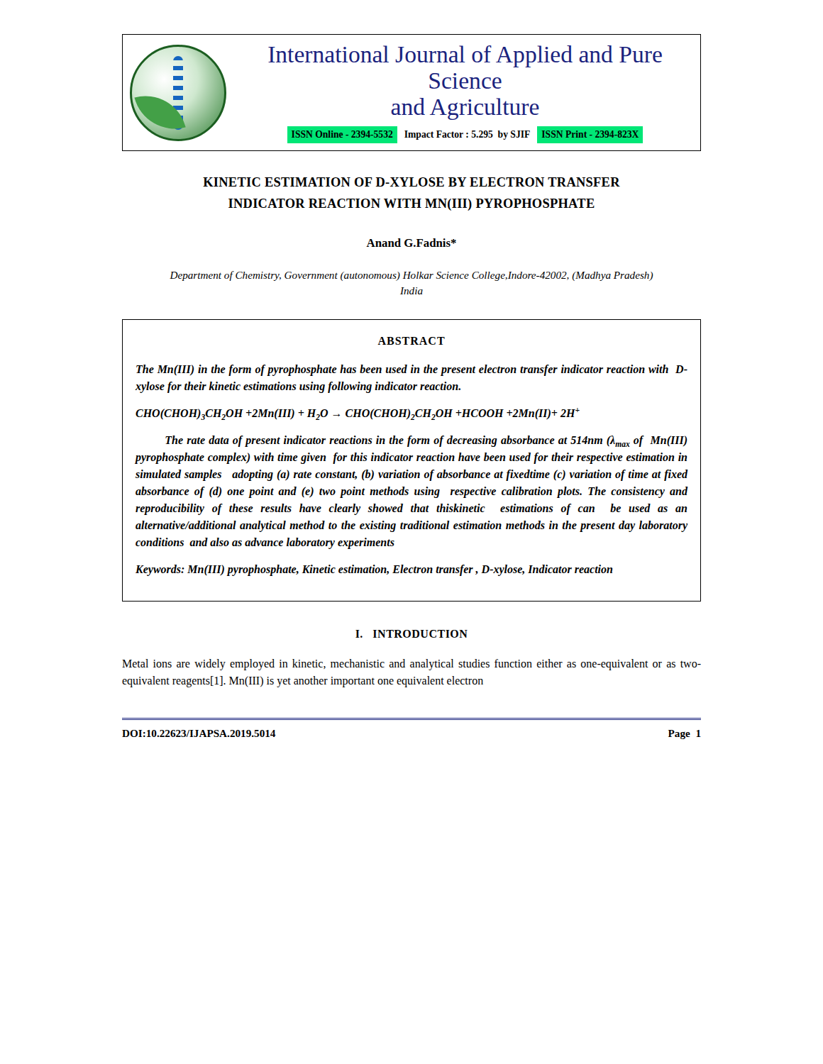International Journal of Applied and Pure Science
and Agriculture
ISSN Online - 2394-5532 Impact Factor : 5.295 by SJIF ISSN Print - 2394-823X
Kinetic Estimation of D-Xylose by Electron Transfer
Indicator Reaction with Mn(III) Pyrophosphate
Anand G.Fadnis*
Department of Chemistry, Government (autonomous) Holkar Science College,Indore-42002, (Madhya Pradesh)
India
ABSTRACT
The Mn(III) in the form of pyrophosphate has been used in the present electron transfer indicator reaction with D-xylose for their kinetic estimations using following indicator reaction.
CHO(CHOH)3CH2OH +2Mn(III) + H2O → CHO(CHOH)2CH2OH +HCOOH +2Mn(II)+ 2H+
The rate data of present indicator reactions in the form of decreasing absorbance at 514nm (λmax of Mn(III) pyrophosphate complex) with time given for this indicator reaction have been used for their respective estimation in simulated samples adopting (a) rate constant, (b) variation of absorbance at fixedtime (c) variation of time at fixed absorbance of (d) one point and (e) two point methods using respective calibration plots. The consistency and reproducibility of these results have clearly showed that thiskinetic estimations of can be used as an alternative/additional analytical method to the existing traditional estimation methods in the present day laboratory conditions and also as advance laboratory experiments
Keywords: Mn(III) pyrophosphate, Kinetic estimation, Electron transfer , D-xylose, Indicator reaction
I. INTRODUCTION
Metal ions are widely employed in kinetic, mechanistic and analytical studies function either as one-equivalent or as two-equivalent reagents[1]. Mn(III) is yet another important one equivalent electron
DOI:10.22623/IJAPSA.2019.5014 Page 1